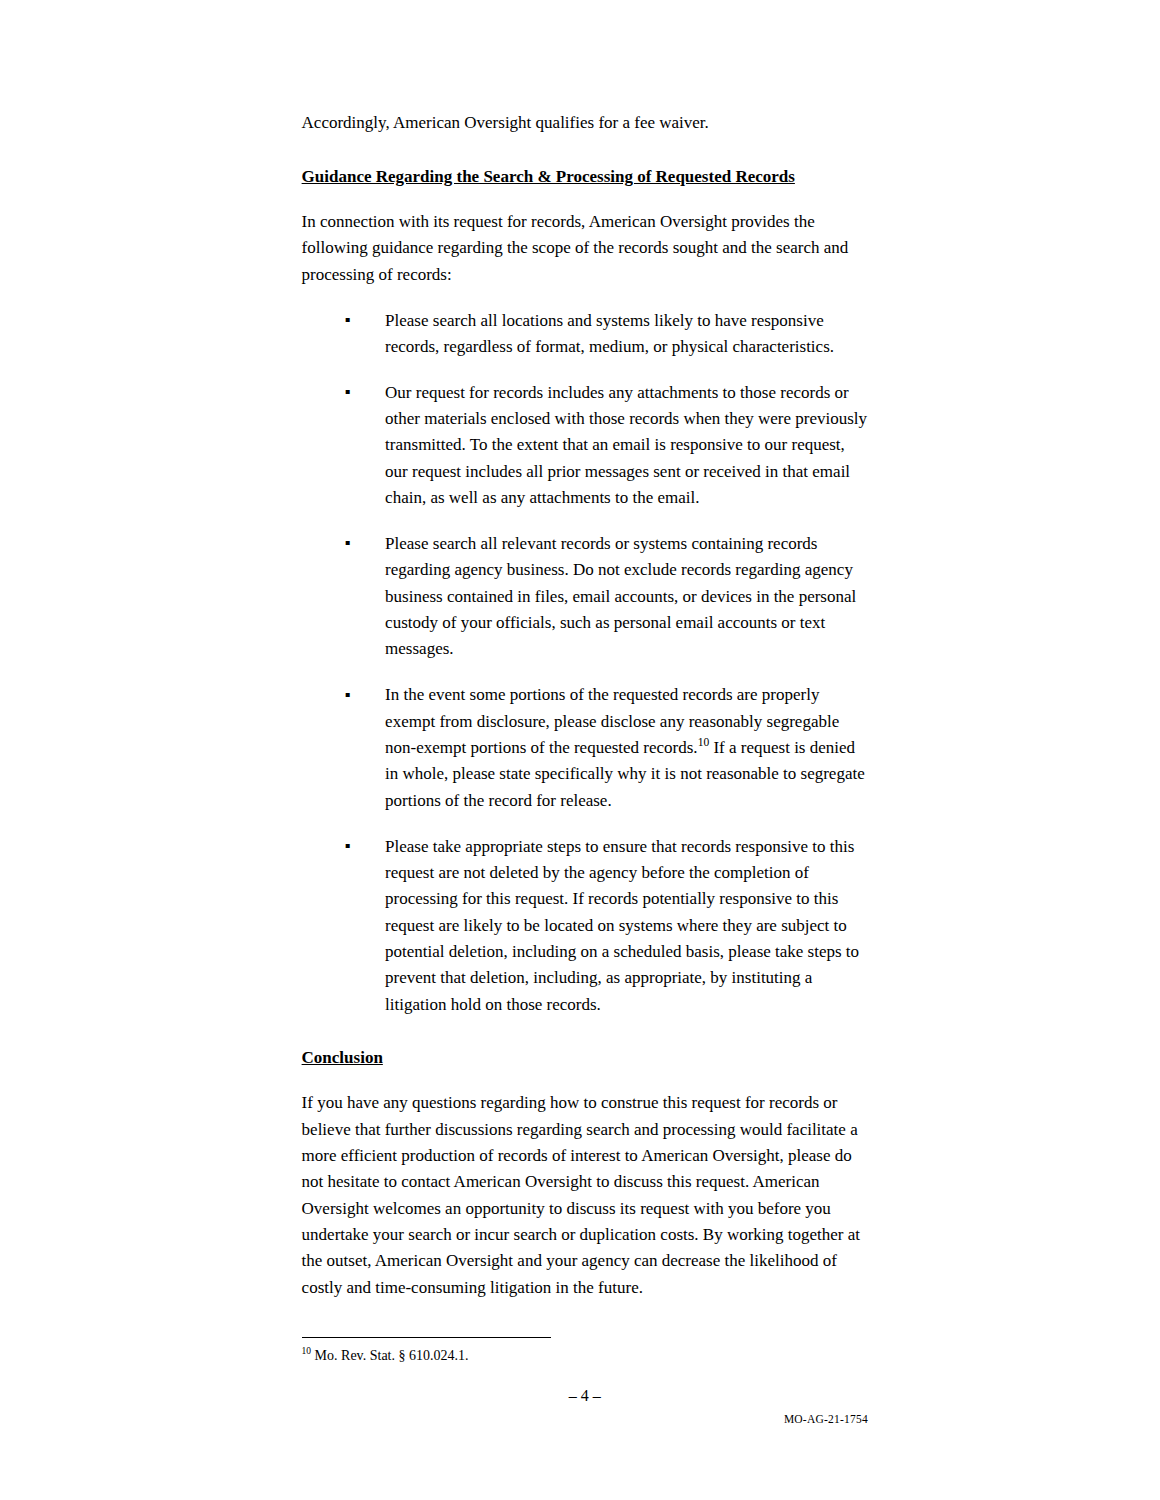Accordingly, American Oversight qualifies for a fee waiver.
Guidance Regarding the Search & Processing of Requested Records
In connection with its request for records, American Oversight provides the following guidance regarding the scope of the records sought and the search and processing of records:
Please search all locations and systems likely to have responsive records, regardless of format, medium, or physical characteristics.
Our request for records includes any attachments to those records or other materials enclosed with those records when they were previously transmitted. To the extent that an email is responsive to our request, our request includes all prior messages sent or received in that email chain, as well as any attachments to the email.
Please search all relevant records or systems containing records regarding agency business. Do not exclude records regarding agency business contained in files, email accounts, or devices in the personal custody of your officials, such as personal email accounts or text messages.
In the event some portions of the requested records are properly exempt from disclosure, please disclose any reasonably segregable non-exempt portions of the requested records.10 If a request is denied in whole, please state specifically why it is not reasonable to segregate portions of the record for release.
Please take appropriate steps to ensure that records responsive to this request are not deleted by the agency before the completion of processing for this request. If records potentially responsive to this request are likely to be located on systems where they are subject to potential deletion, including on a scheduled basis, please take steps to prevent that deletion, including, as appropriate, by instituting a litigation hold on those records.
Conclusion
If you have any questions regarding how to construe this request for records or believe that further discussions regarding search and processing would facilitate a more efficient production of records of interest to American Oversight, please do not hesitate to contact American Oversight to discuss this request. American Oversight welcomes an opportunity to discuss its request with you before you undertake your search or incur search or duplication costs. By working together at the outset, American Oversight and your agency can decrease the likelihood of costly and time-consuming litigation in the future.
10 Mo. Rev. Stat. § 610.024.1.
– 4 –
MO-AG-21-1754